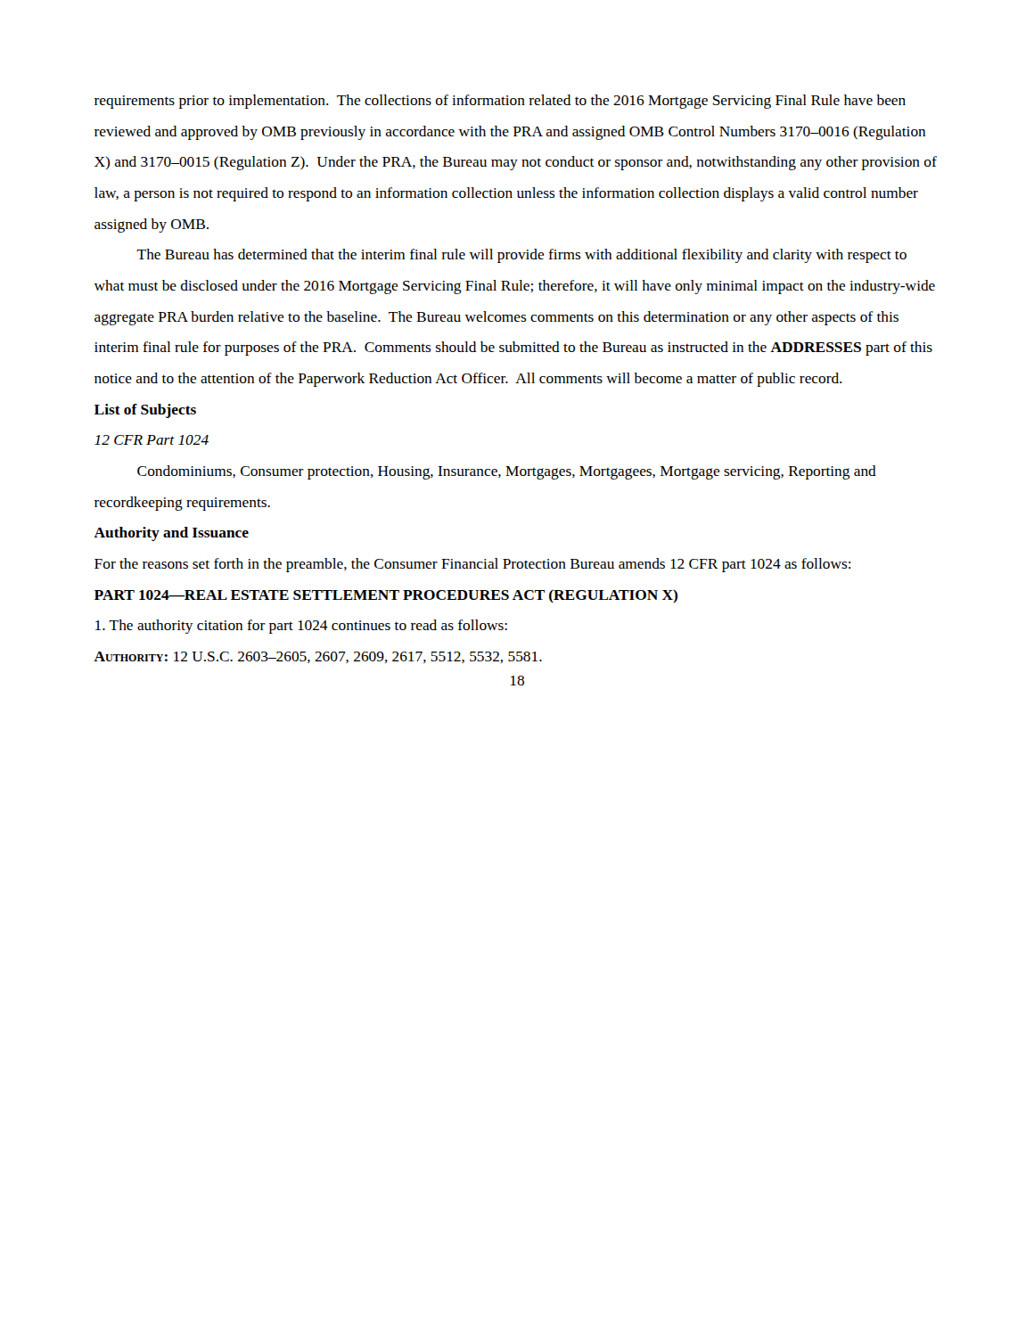requirements prior to implementation. The collections of information related to the 2016 Mortgage Servicing Final Rule have been reviewed and approved by OMB previously in accordance with the PRA and assigned OMB Control Numbers 3170–0016 (Regulation X) and 3170–0015 (Regulation Z). Under the PRA, the Bureau may not conduct or sponsor and, notwithstanding any other provision of law, a person is not required to respond to an information collection unless the information collection displays a valid control number assigned by OMB.
The Bureau has determined that the interim final rule will provide firms with additional flexibility and clarity with respect to what must be disclosed under the 2016 Mortgage Servicing Final Rule; therefore, it will have only minimal impact on the industry-wide aggregate PRA burden relative to the baseline. The Bureau welcomes comments on this determination or any other aspects of this interim final rule for purposes of the PRA. Comments should be submitted to the Bureau as instructed in the ADDRESSES part of this notice and to the attention of the Paperwork Reduction Act Officer. All comments will become a matter of public record.
List of Subjects
12 CFR Part 1024
Condominiums, Consumer protection, Housing, Insurance, Mortgages, Mortgagees, Mortgage servicing, Reporting and recordkeeping requirements.
Authority and Issuance
For the reasons set forth in the preamble, the Consumer Financial Protection Bureau amends 12 CFR part 1024 as follows:
PART 1024—REAL ESTATE SETTLEMENT PROCEDURES ACT (REGULATION X)
1. The authority citation for part 1024 continues to read as follows:
Authority: 12 U.S.C. 2603–2605, 2607, 2609, 2617, 5512, 5532, 5581.
18